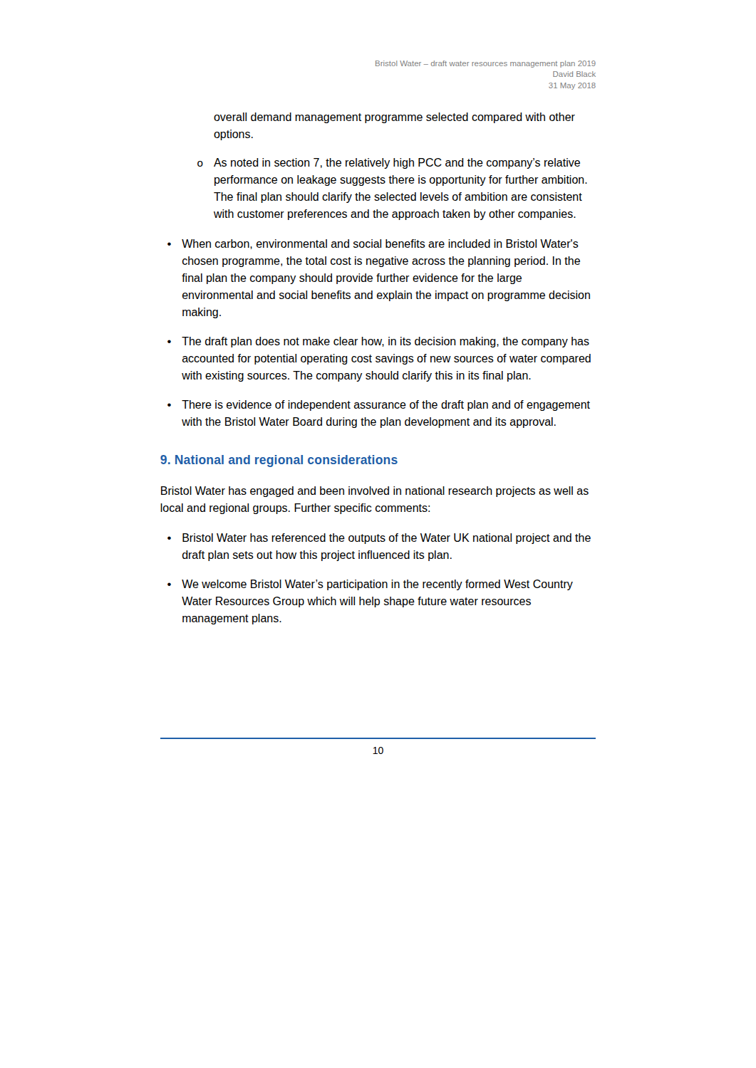Bristol Water – draft water resources management plan 2019
David Black
31 May 2018
overall demand management programme selected compared with other options.
As noted in section 7, the relatively high PCC and the company’s relative performance on leakage suggests there is opportunity for further ambition. The final plan should clarify the selected levels of ambition are consistent with customer preferences and the approach taken by other companies.
When carbon, environmental and social benefits are included in Bristol Water's chosen programme, the total cost is negative across the planning period. In the final plan the company should provide further evidence for the large environmental and social benefits and explain the impact on programme decision making.
The draft plan does not make clear how, in its decision making, the company has accounted for potential operating cost savings of new sources of water compared with existing sources. The company should clarify this in its final plan.
There is evidence of independent assurance of the draft plan and of engagement with the Bristol Water Board during the plan development and its approval.
9. National and regional considerations
Bristol Water has engaged and been involved in national research projects as well as local and regional groups. Further specific comments:
Bristol Water has referenced the outputs of the Water UK national project and the draft plan sets out how this project influenced its plan.
We welcome Bristol Water’s participation in the recently formed West Country Water Resources Group which will help shape future water resources management plans.
10